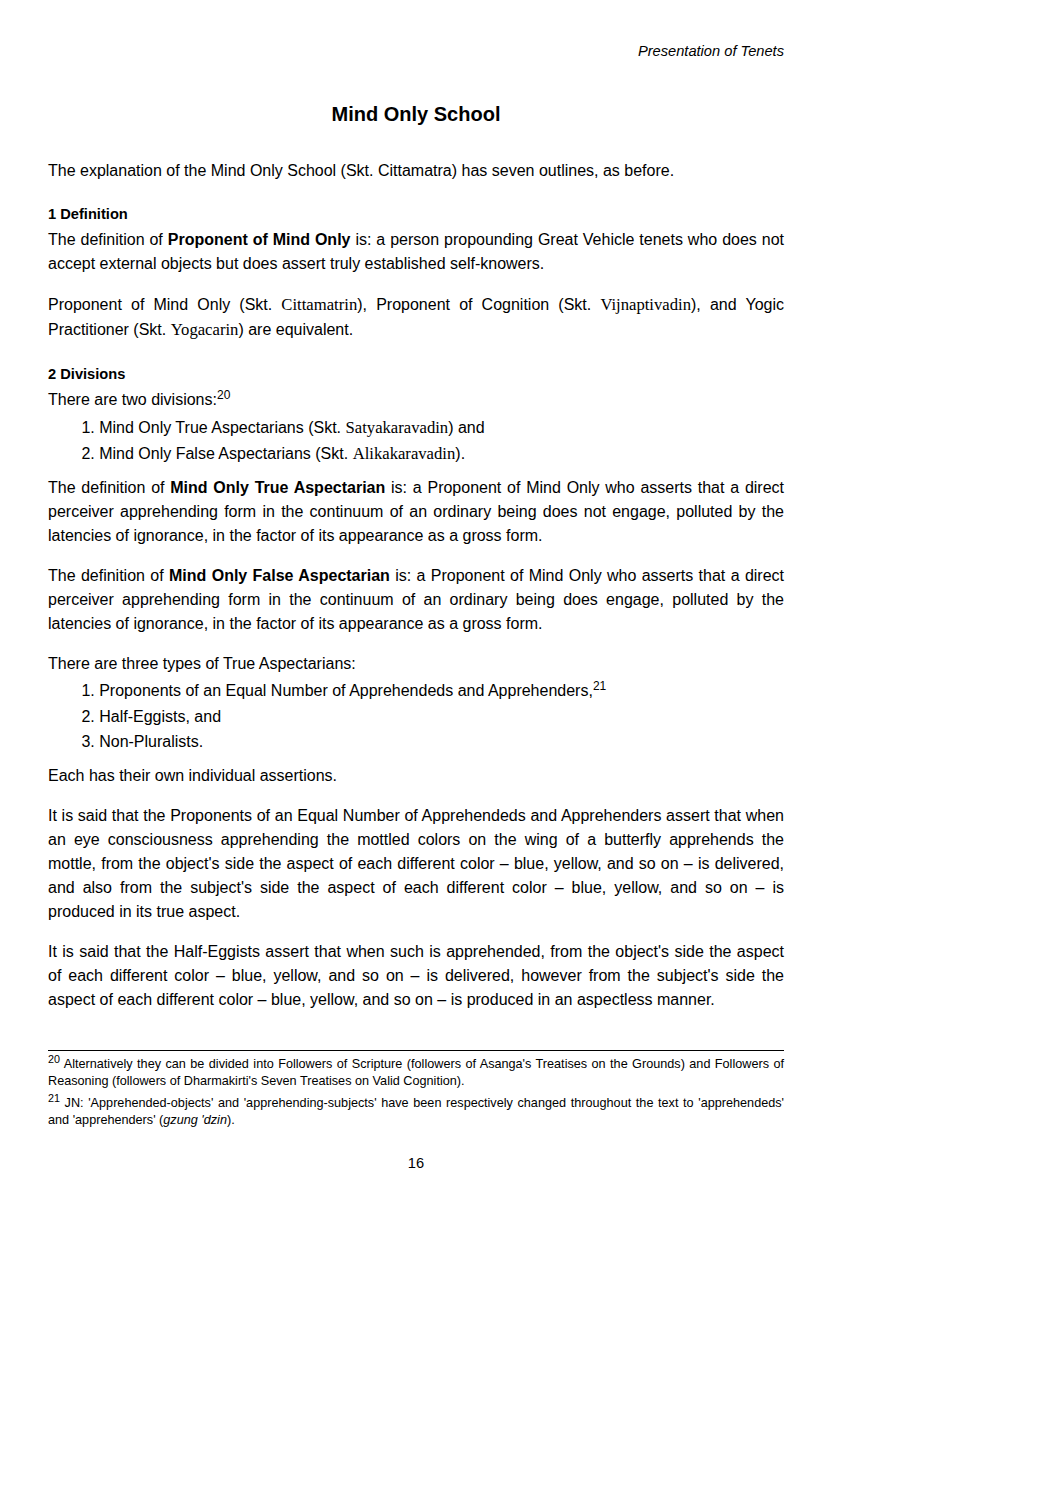Presentation of Tenets
Mind Only School
The explanation of the Mind Only School (Skt. Cittamatra) has seven outlines, as before.
1 Definition
The definition of Proponent of Mind Only is: a person propounding Great Vehicle tenets who does not accept external objects but does assert truly established self-knowers.
Proponent of Mind Only (Skt. Cittamatrin), Proponent of Cognition (Skt. Vijnaptivadin), and Yogic Practitioner (Skt. Yogacarin) are equivalent.
2 Divisions
There are two divisions:20
Mind Only True Aspectarians (Skt. Satyakaravadin) and
Mind Only False Aspectarians (Skt. Alikakaravadin).
The definition of Mind Only True Aspectarian is: a Proponent of Mind Only who asserts that a direct perceiver apprehending form in the continuum of an ordinary being does not engage, polluted by the latencies of ignorance, in the factor of its appearance as a gross form.
The definition of Mind Only False Aspectarian is: a Proponent of Mind Only who asserts that a direct perceiver apprehending form in the continuum of an ordinary being does engage, polluted by the latencies of ignorance, in the factor of its appearance as a gross form.
There are three types of True Aspectarians:
Proponents of an Equal Number of Apprehendeds and Apprehenders,21
Half-Eggists, and
Non-Pluralists.
Each has their own individual assertions.
It is said that the Proponents of an Equal Number of Apprehendeds and Apprehenders assert that when an eye consciousness apprehending the mottled colors on the wing of a butterfly apprehends the mottle, from the object's side the aspect of each different color – blue, yellow, and so on – is delivered, and also from the subject's side the aspect of each different color – blue, yellow, and so on – is produced in its true aspect.
It is said that the Half-Eggists assert that when such is apprehended, from the object's side the aspect of each different color – blue, yellow, and so on – is delivered, however from the subject's side the aspect of each different color – blue, yellow, and so on – is produced in an aspectless manner.
20 Alternatively they can be divided into Followers of Scripture (followers of Asanga's Treatises on the Grounds) and Followers of Reasoning (followers of Dharmakirti's Seven Treatises on Valid Cognition).
21 JN: 'Apprehended-objects' and 'apprehending-subjects' have been respectively changed throughout the text to 'apprehendeds' and 'apprehenders' (gzung 'dzin).
16